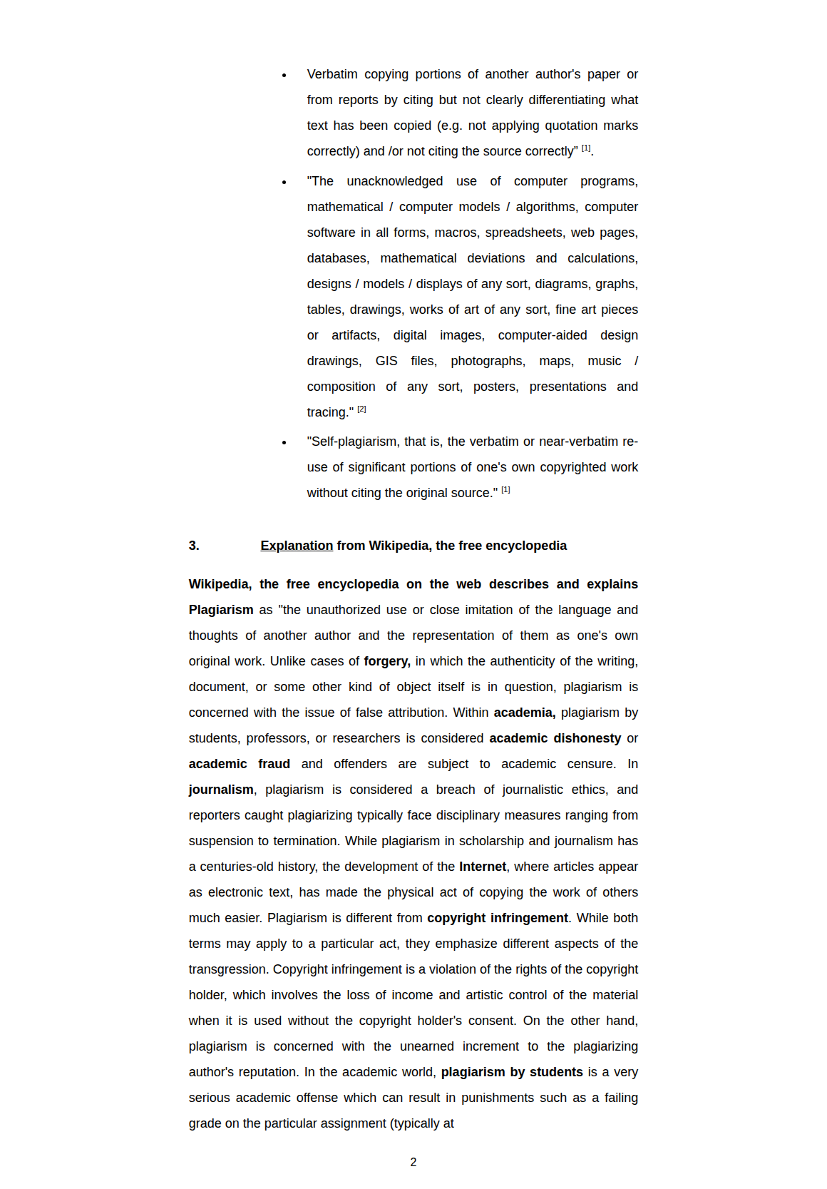Verbatim copying portions of another author's paper or from reports by citing but not clearly differentiating what text has been copied (e.g. not applying quotation marks correctly) and /or not citing the source correctly” [1].
"The unacknowledged use of computer programs, mathematical / computer models / algorithms, computer software in all forms, macros, spreadsheets, web pages, databases, mathematical deviations and calculations, designs / models / displays of any sort, diagrams, graphs, tables, drawings, works of art of any sort, fine art pieces or artifacts, digital images, computer-aided design drawings, GIS files, photographs, maps, music / composition of any sort, posters, presentations and tracing." [2]
"Self-plagiarism, that is, the verbatim or near-verbatim re-use of significant portions of one's own copyrighted work without citing the original source." [1]
3. Explanation from Wikipedia, the free encyclopedia
Wikipedia, the free encyclopedia on the web describes and explains Plagiarism as "the unauthorized use or close imitation of the language and thoughts of another author and the representation of them as one's own original work. Unlike cases of forgery, in which the authenticity of the writing, document, or some other kind of object itself is in question, plagiarism is concerned with the issue of false attribution. Within academia, plagiarism by students, professors, or researchers is considered academic dishonesty or academic fraud and offenders are subject to academic censure. In journalism, plagiarism is considered a breach of journalistic ethics, and reporters caught plagiarizing typically face disciplinary measures ranging from suspension to termination. While plagiarism in scholarship and journalism has a centuries-old history, the development of the Internet, where articles appear as electronic text, has made the physical act of copying the work of others much easier. Plagiarism is different from copyright infringement. While both terms may apply to a particular act, they emphasize different aspects of the transgression. Copyright infringement is a violation of the rights of the copyright holder, which involves the loss of income and artistic control of the material when it is used without the copyright holder's consent. On the other hand, plagiarism is concerned with the unearned increment to the plagiarizing author's reputation. In the academic world, plagiarism by students is a very serious academic offense which can result in punishments such as a failing grade on the particular assignment (typically at
2